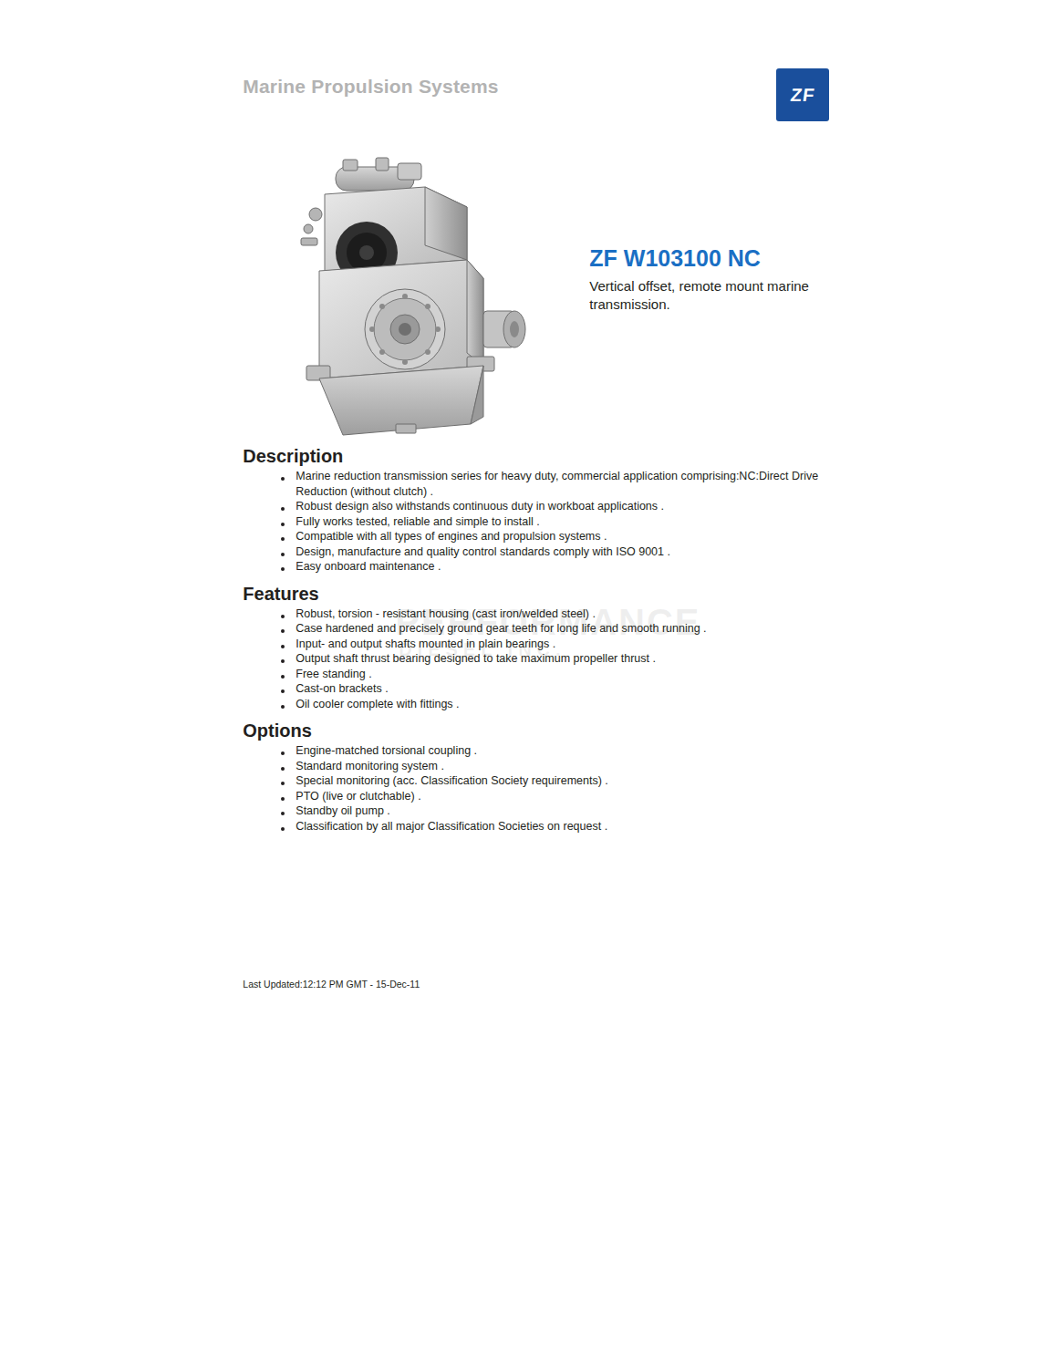Marine Propulsion Systems
ZF
ZF W103100 NC
Vertical offset, remote mount marine transmission.
PERFORMANCE DIESEL INC.
Description
Marine reduction transmission series for heavy duty, commercial application comprising:NC:Direct Drive Reduction (without clutch) .
Robust design also withstands continuous duty in workboat applications .
Fully works tested, reliable and simple to install .
Compatible with all types of engines and propulsion systems .
Design, manufacture and quality control standards comply with ISO 9001 .
Easy onboard maintenance .
Features
Robust, torsion - resistant housing (cast iron/welded steel) .
Case hardened and precisely ground gear teeth for long life and smooth running .
Input- and output shafts mounted in plain bearings .
Output shaft thrust bearing designed to take maximum propeller thrust .
Free standing .
Cast-on brackets .
Oil cooler complete with fittings .
Options
Engine-matched torsional coupling .
Standard monitoring system .
Special monitoring (acc. Classification Society requirements) .
PTO (live or clutchable) .
Standby oil pump .
Classification by all major Classification Societies on request .
Last Updated:12:12 PM GMT - 15-Dec-11